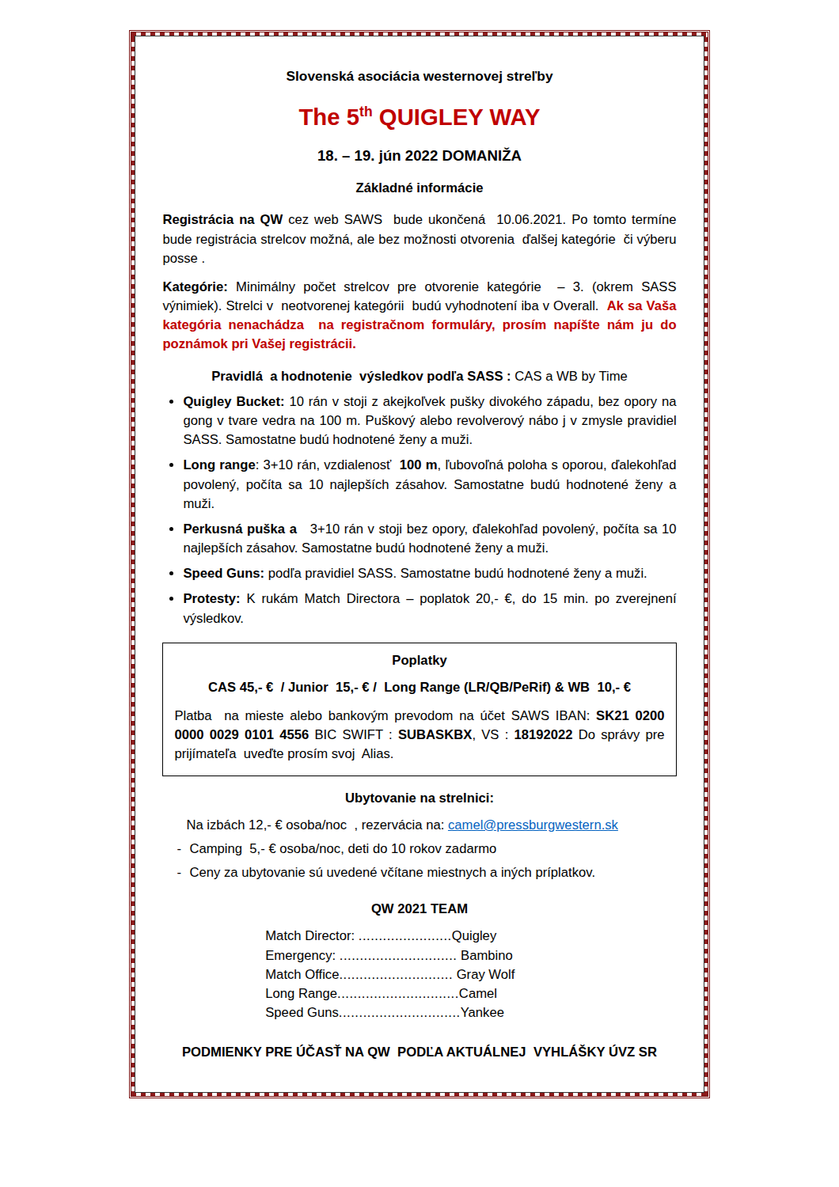Slovenská asociácia westernovej streľby
The 5th QUIGLEY WAY
18. – 19. jún 2022 DOMANIŽA
Základné informácie
Registrácia na QW cez web SAWS bude ukončená 10.06.2021. Po tomto termíne bude registrácia strelcov možná, ale bez možnosti otvorenia ďalšej kategórie či výberu posse .
Kategórie: Minimálny počet strelcov pre otvorenie kategórie – 3. (okrem SASS výnimiek). Strelci v neotvorenej kategórii budú vyhodnotení iba v Overall. Ak sa Vaša kategória nenachádza na registračnom formuláry, prosím napíšte nám ju do poznámok pri Vašej registrácii.
Pravidlá a hodnotenie výsledkov podľa SASS : CAS a WB by Time
Quigley Bucket: 10 rán v stoji z akejkoľvek pušky divokého západu, bez opory na gong v tvare vedra na 100 m. Puškový alebo revolverový nábo j v zmysle pravidiel SASS. Samostatne budú hodnotené ženy a muži.
Long range: 3+10 rán, vzdialenosť 100 m, ľubovoľná poloha s oporou, ďalekohľad povolený, počíta sa 10 najlepších zásahov. Samostatne budú hodnotené ženy a muži.
Perkusná puška a 3+10 rán v stoji bez opory, ďalekohľad povolený, počíta sa 10 najlepších zásahov. Samostatne budú hodnotené ženy a muži.
Speed Guns: podľa pravidiel SASS. Samostatne budú hodnotené ženy a muži.
Protesty: K rukám Match Directora – poplatok 20,- €, do 15 min. po zverejnení výsledkov.
Poplatky
CAS 45,- € / Junior 15,- € / Long Range (LR/QB/PeRif) & WB 10,- €
Platba na mieste alebo bankovým prevodom na účet SAWS IBAN: SK21 0200 0000 0029 0101 4556 BIC SWIFT : SUBASKBX, VS : 18192022 Do správy pre prijímateľa uveďte prosím svoj Alias.
Ubytovanie na strelnici:
Na izbách 12,- € osoba/noc , rezervácia na: camel@pressburgwestern.sk
Camping 5,- € osoba/noc, deti do 10 rokov zadarmo
Ceny za ubytovanie sú uvedené včítane miestnych a iných príplatkov.
QW 2021 TEAM
Match Director: ....................... Quigley
Emergency: ............................. Bambino
Match Office............................ Gray Wolf
Long Range.............................. Camel
Speed Guns.............................. Yankee
PODMIENKY PRE ÚČASŤ NA QW PODĽA AKTUÁLNEJ VYHLÁŠKY ÚVZ SR